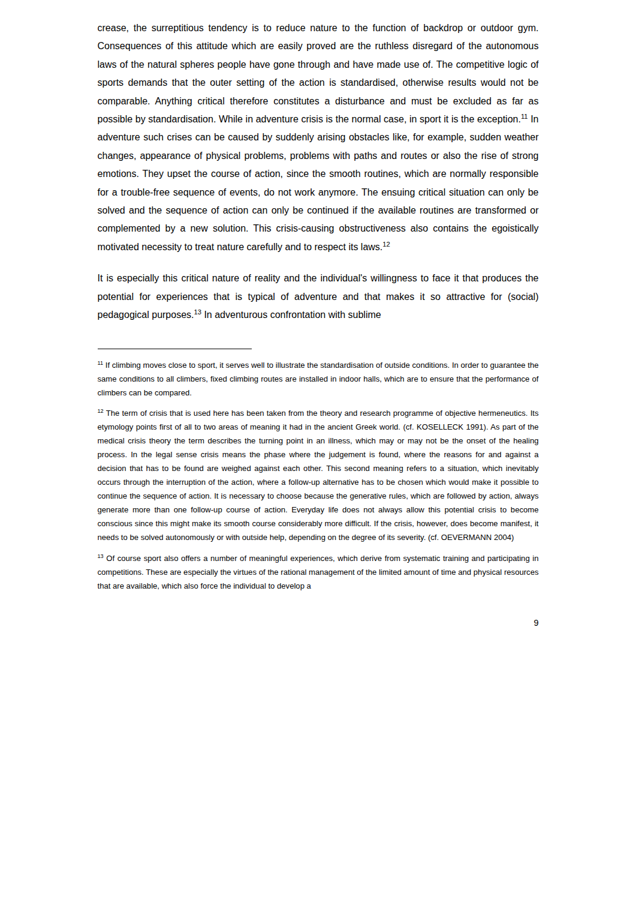crease, the surreptitious tendency is to reduce nature to the function of backdrop or outdoor gym. Consequences of this attitude which are easily proved are the ruthless disregard of the autonomous laws of the natural spheres people have gone through and have made use of. The competitive logic of sports demands that the outer setting of the action is standardised, otherwise results would not be comparable. Anything critical therefore constitutes a disturbance and must be excluded as far as possible by standardisation. While in adventure crisis is the normal case, in sport it is the exception.11 In adventure such crises can be caused by suddenly arising obstacles like, for example, sudden weather changes, appearance of physical problems, problems with paths and routes or also the rise of strong emotions. They upset the course of action, since the smooth routines, which are normally responsible for a trouble-free sequence of events, do not work anymore. The ensuing critical situation can only be solved and the sequence of action can only be continued if the available routines are transformed or complemented by a new solution. This crisis-causing obstructiveness also contains the egoistically motivated necessity to treat nature carefully and to respect its laws.12
It is especially this critical nature of reality and the individual's willingness to face it that produces the potential for experiences that is typical of adventure and that makes it so attractive for (social) pedagogical purposes.13 In adventurous confrontation with sublime
11 If climbing moves close to sport, it serves well to illustrate the standardisation of outside conditions. In order to guarantee the same conditions to all climbers, fixed climbing routes are installed in indoor halls, which are to ensure that the performance of climbers can be compared.
12 The term of crisis that is used here has been taken from the theory and research programme of objective hermeneutics. Its etymology points first of all to two areas of meaning it had in the ancient Greek world. (cf. KOSELLECK 1991). As part of the medical crisis theory the term describes the turning point in an illness, which may or may not be the onset of the healing process. In the legal sense crisis means the phase where the judgement is found, where the reasons for and against a decision that has to be found are weighed against each other. This second meaning refers to a situation, which inevitably occurs through the interruption of the action, where a follow-up alternative has to be chosen which would make it possible to continue the sequence of action. It is necessary to choose because the generative rules, which are followed by action, always generate more than one follow-up course of action. Everyday life does not always allow this potential crisis to become conscious since this might make its smooth course considerably more difficult. If the crisis, however, does become manifest, it needs to be solved autonomously or with outside help, depending on the degree of its severity. (cf. OEVERMANN 2004)
13 Of course sport also offers a number of meaningful experiences, which derive from systematic training and participating in competitions. These are especially the virtues of the rational management of the limited amount of time and physical resources that are available, which also force the individual to develop a
9